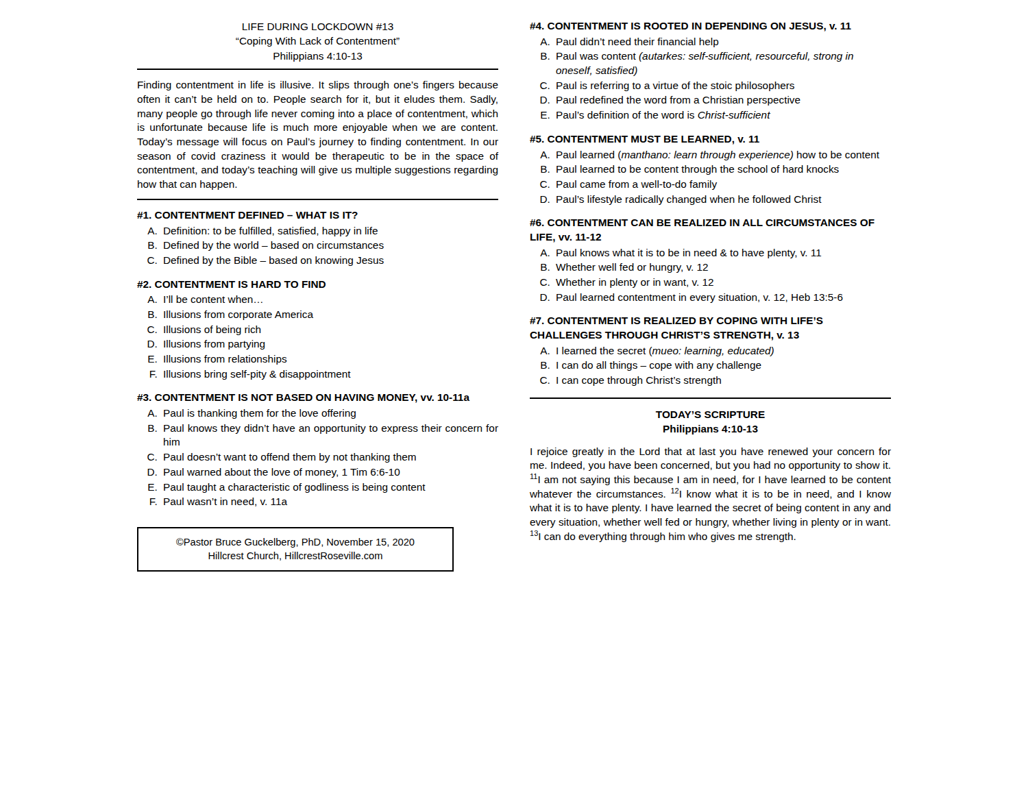LIFE DURING LOCKDOWN #13 “Coping With Lack of Contentment” Philippians 4:10-13
Finding contentment in life is illusive. It slips through one’s fingers because often it can’t be held on to. People search for it, but it eludes them. Sadly, many people go through life never coming into a place of contentment, which is unfortunate because life is much more enjoyable when we are content. Today’s message will focus on Paul’s journey to finding contentment. In our season of covid craziness it would be therapeutic to be in the space of contentment, and today’s teaching will give us multiple suggestions regarding how that can happen.
#1. CONTENTMENT DEFINED – WHAT IS IT?
Definition: to be fulfilled, satisfied, happy in life
Defined by the world – based on circumstances
Defined by the Bible – based on knowing Jesus
#2. CONTENTMENT IS HARD TO FIND
I’ll be content when…
Illusions from corporate America
Illusions of being rich
Illusions from partying
Illusions from relationships
Illusions bring self-pity & disappointment
#3. CONTENTMENT IS NOT BASED ON HAVING MONEY, vv. 10-11a
Paul is thanking them for the love offering
Paul knows they didn’t have an opportunity to express their concern for him
Paul doesn’t want to offend them by not thanking them
Paul warned about the love of money, 1 Tim 6:6-10
Paul taught a characteristic of godliness is being content
Paul wasn’t in need, v. 11a
©Pastor Bruce Guckelberg, PhD, November 15, 2020
Hillcrest Church, HillcrestRoseville.com
#4. CONTENTMENT IS ROOTED IN DEPENDING ON JESUS, v. 11
Paul didn’t need their financial help
Paul was content (autarkes: self-sufficient, resourceful, strong in oneself, satisfied)
Paul is referring to a virtue of the stoic philosophers
Paul redefined the word from a Christian perspective
Paul’s definition of the word is Christ-sufficient
#5. CONTENTMENT MUST BE LEARNED, v. 11
Paul learned (manthano: learn through experience) how to be content
Paul learned to be content through the school of hard knocks
Paul came from a well-to-do family
Paul’s lifestyle radically changed when he followed Christ
#6. CONTENTMENT CAN BE REALIZED IN ALL CIRCUMSTANCES OF LIFE, vv. 11-12
Paul knows what it is to be in need & to have plenty, v. 11
Whether well fed or hungry, v. 12
Whether in plenty or in want, v. 12
Paul learned contentment in every situation, v. 12, Heb 13:5-6
#7. CONTENTMENT IS REALIZED BY COPING WITH LIFE’S CHALLENGES THROUGH CHRIST’S STRENGTH, v. 13
I learned the secret (mueo: learning, educated)
I can do all things – cope with any challenge
I can cope through Christ’s strength
TODAY’S SCRIPTURE
Philippians 4:10-13
I rejoice greatly in the Lord that at last you have renewed your concern for me. Indeed, you have been concerned, but you had no opportunity to show it. 11I am not saying this because I am in need, for I have learned to be content whatever the circumstances. 12I know what it is to be in need, and I know what it is to have plenty. I have learned the secret of being content in any and every situation, whether well fed or hungry, whether living in plenty or in want. 13I can do everything through him who gives me strength.